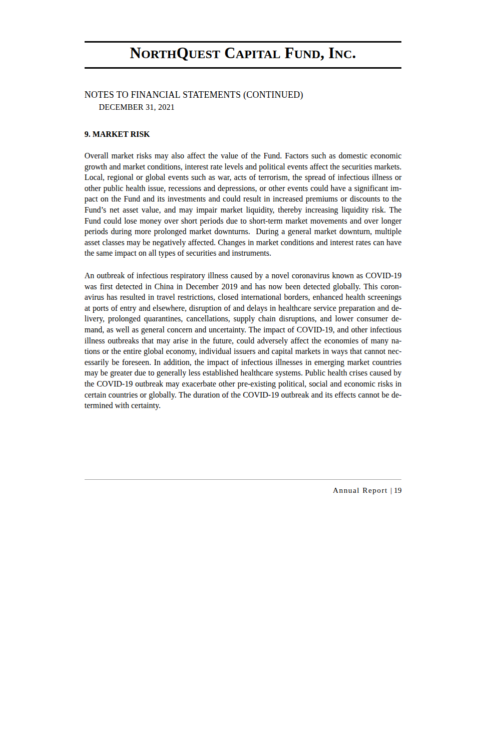NORTHQUEST CAPITAL FUND, INC.
NOTES TO FINANCIAL STATEMENTS (CONTINUED)
DECEMBER 31, 2021
9. MARKET RISK
Overall market risks may also affect the value of the Fund. Factors such as domestic economic growth and market conditions, interest rate levels and political events affect the securities markets. Local, regional or global events such as war, acts of terrorism, the spread of infectious illness or other public health issue, recessions and depressions, or other events could have a significant impact on the Fund and its investments and could result in increased premiums or discounts to the Fund’s net asset value, and may impair market liquidity, thereby increasing liquidity risk. The Fund could lose money over short periods due to short-term market movements and over longer periods during more prolonged market downturns. During a general market downturn, multiple asset classes may be negatively affected. Changes in market conditions and interest rates can have the same impact on all types of securities and instruments.
An outbreak of infectious respiratory illness caused by a novel coronavirus known as COVID-19 was first detected in China in December 2019 and has now been detected globally. This coronavirus has resulted in travel restrictions, closed international borders, enhanced health screenings at ports of entry and elsewhere, disruption of and delays in healthcare service preparation and delivery, prolonged quarantines, cancellations, supply chain disruptions, and lower consumer demand, as well as general concern and uncertainty. The impact of COVID-19, and other infectious illness outbreaks that may arise in the future, could adversely affect the economies of many nations or the entire global economy, individual issuers and capital markets in ways that cannot necessarily be foreseen. In addition, the impact of infectious illnesses in emerging market countries may be greater due to generally less established healthcare systems. Public health crises caused by the COVID-19 outbreak may exacerbate other pre-existing political, social and economic risks in certain countries or globally. The duration of the COVID-19 outbreak and its effects cannot be determined with certainty.
Annual Report | 19